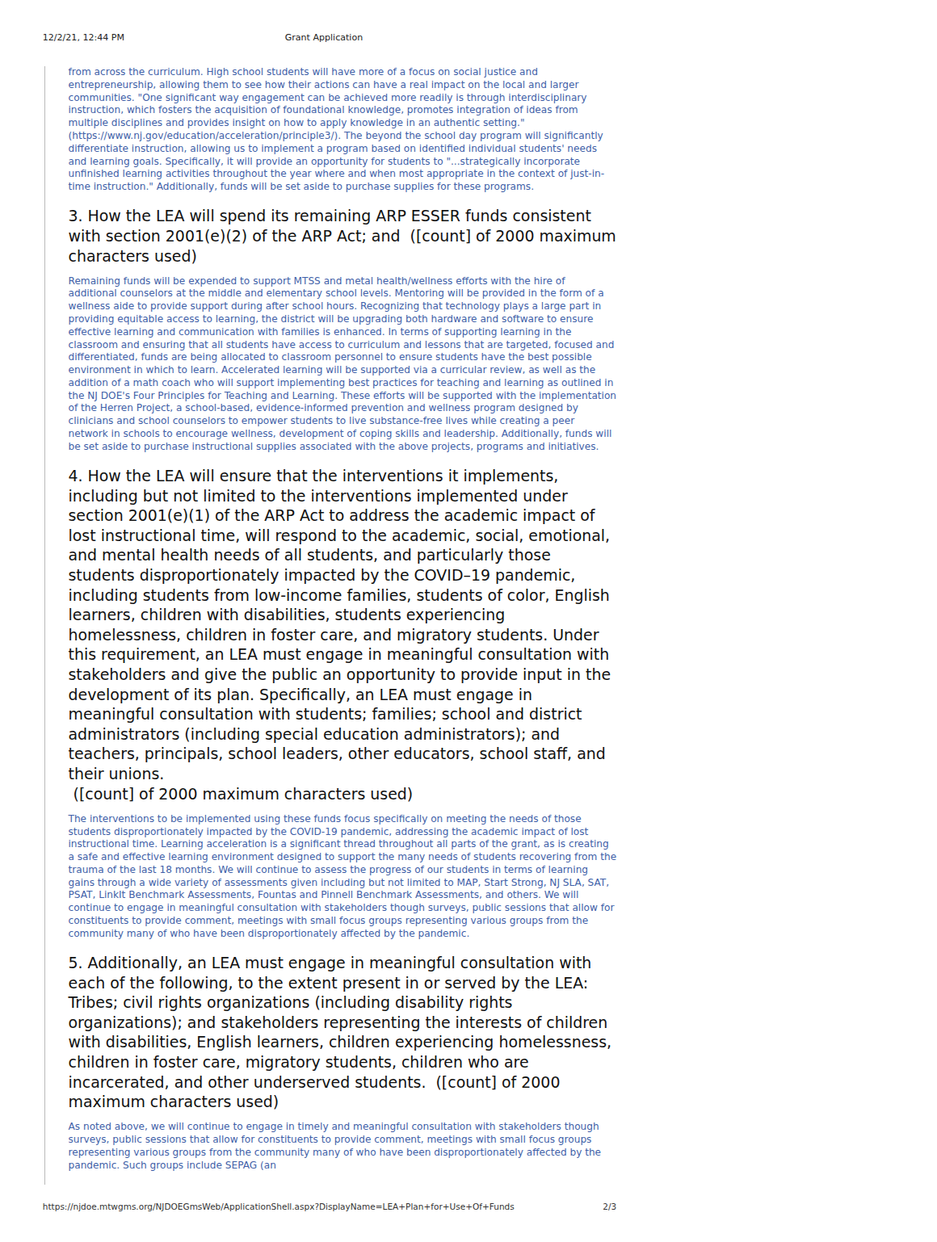12/2/21, 12:44 PM
Grant Application
from across the curriculum. High school students will have more of a focus on social justice and entrepreneurship, allowing them to see how their actions can have a real impact on the local and larger communities. "One significant way engagement can be achieved more readily is through interdisciplinary instruction, which fosters the acquisition of foundational knowledge, promotes integration of ideas from multiple disciplines and provides insight on how to apply knowledge in an authentic setting." (https://www.nj.gov/education/acceleration/principle3/). The beyond the school day program will significantly differentiate instruction, allowing us to implement a program based on identified individual students' needs and learning goals. Specifically, it will provide an opportunity for students to "...strategically incorporate unfinished learning activities throughout the year where and when most appropriate in the context of just-in-time instruction." Additionally, funds will be set aside to purchase supplies for these programs.
3. How the LEA will spend its remaining ARP ESSER funds consistent with section 2001(e)(2) of the ARP Act; and ([count] of 2000 maximum characters used)
Remaining funds will be expended to support MTSS and metal health/wellness efforts with the hire of additional counselors at the middle and elementary school levels. Mentoring will be provided in the form of a wellness aide to provide support during after school hours. Recognizing that technology plays a large part in providing equitable access to learning, the district will be upgrading both hardware and software to ensure effective learning and communication with families is enhanced. In terms of supporting learning in the classroom and ensuring that all students have access to curriculum and lessons that are targeted, focused and differentiated, funds are being allocated to classroom personnel to ensure students have the best possible environment in which to learn. Accelerated learning will be supported via a curricular review, as well as the addition of a math coach who will support implementing best practices for teaching and learning as outlined in the NJ DOE's Four Principles for Teaching and Learning. These efforts will be supported with the implementation of the Herren Project, a school-based, evidence-informed prevention and wellness program designed by clinicians and school counselors to empower students to live substance-free lives while creating a peer network in schools to encourage wellness, development of coping skills and leadership. Additionally, funds will be set aside to purchase instructional supplies associated with the above projects, programs and initiatives.
4. How the LEA will ensure that the interventions it implements, including but not limited to the interventions implemented under section 2001(e)(1) of the ARP Act to address the academic impact of lost instructional time, will respond to the academic, social, emotional, and mental health needs of all students, and particularly those students disproportionately impacted by the COVID–19 pandemic, including students from low-income families, students of color, English learners, children with disabilities, students experiencing homelessness, children in foster care, and migratory students. Under this requirement, an LEA must engage in meaningful consultation with stakeholders and give the public an opportunity to provide input in the development of its plan. Specifically, an LEA must engage in meaningful consultation with students; families; school and district administrators (including special education administrators); and teachers, principals, school leaders, other educators, school staff, and their unions.
([count] of 2000 maximum characters used)
The interventions to be implemented using these funds focus specifically on meeting the needs of those students disproportionately impacted by the COVID-19 pandemic, addressing the academic impact of lost instructional time. Learning acceleration is a significant thread throughout all parts of the grant, as is creating a safe and effective learning environment designed to support the many needs of students recovering from the trauma of the last 18 months. We will continue to assess the progress of our students in terms of learning gains through a wide variety of assessments given including but not limited to MAP, Start Strong, NJ SLA, SAT, PSAT, LinkIt Benchmark Assessments, Fountas and Pinnell Benchmark Assessments, and others. We will continue to engage in meaningful consultation with stakeholders though surveys, public sessions that allow for constituents to provide comment, meetings with small focus groups representing various groups from the community many of who have been disproportionately affected by the pandemic.
5. Additionally, an LEA must engage in meaningful consultation with each of the following, to the extent present in or served by the LEA: Tribes; civil rights organizations (including disability rights organizations); and stakeholders representing the interests of children with disabilities, English learners, children experiencing homelessness, children in foster care, migratory students, children who are incarcerated, and other underserved students. ([count] of 2000 maximum characters used)
As noted above, we will continue to engage in timely and meaningful consultation with stakeholders though surveys, public sessions that allow for constituents to provide comment, meetings with small focus groups representing various groups from the community many of who have been disproportionately affected by the pandemic. Such groups include SEPAG (an
https://njdoe.mtwgms.org/NJDOEGmsWeb/ApplicationShell.aspx?DisplayName=LEA+Plan+for+Use+Of+Funds
2/3